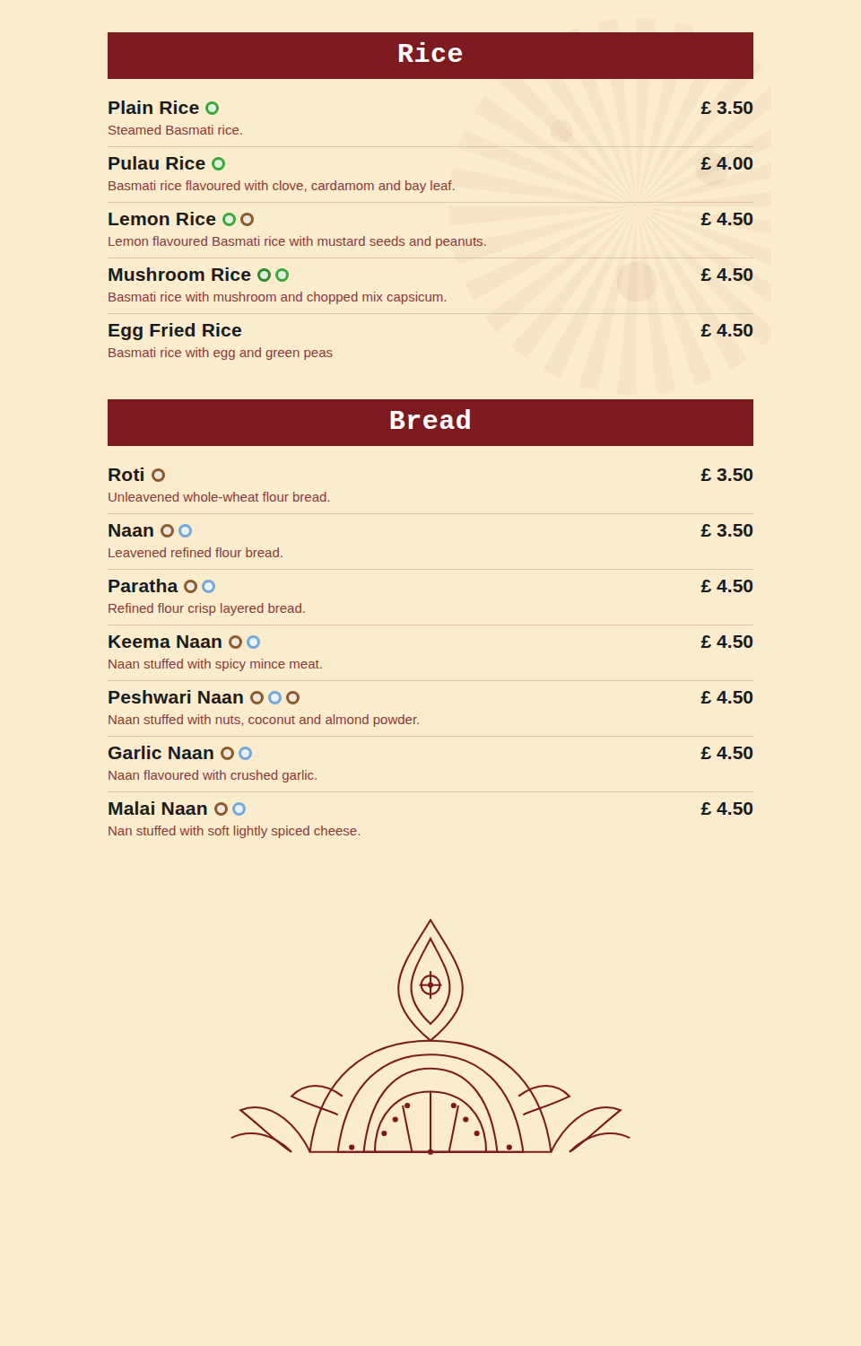Rice
Plain Rice £ 3.50
Steamed Basmati rice.
Pulau Rice £ 4.00
Basmati rice flavoured with clove, cardamom and bay leaf.
Lemon Rice £ 4.50
Lemon flavoured Basmati rice with mustard seeds and peanuts.
Mushroom Rice £ 4.50
Basmati rice with mushroom and chopped mix capsicum.
Egg Fried Rice £ 4.50
Basmati rice with egg and green peas
Bread
Roti £ 3.50
Unleavened whole-wheat flour bread.
Naan £ 3.50
Leavened refined flour bread.
Paratha £ 4.50
Refined flour crisp layered bread.
Keema Naan £ 4.50
Naan stuffed with spicy mince meat.
Peshwari Naan £ 4.50
Naan stuffed with nuts, coconut and almond powder.
Garlic Naan £ 4.50
Naan flavoured with crushed garlic.
Malai Naan £ 4.50
Nan stuffed with soft lightly spiced cheese.